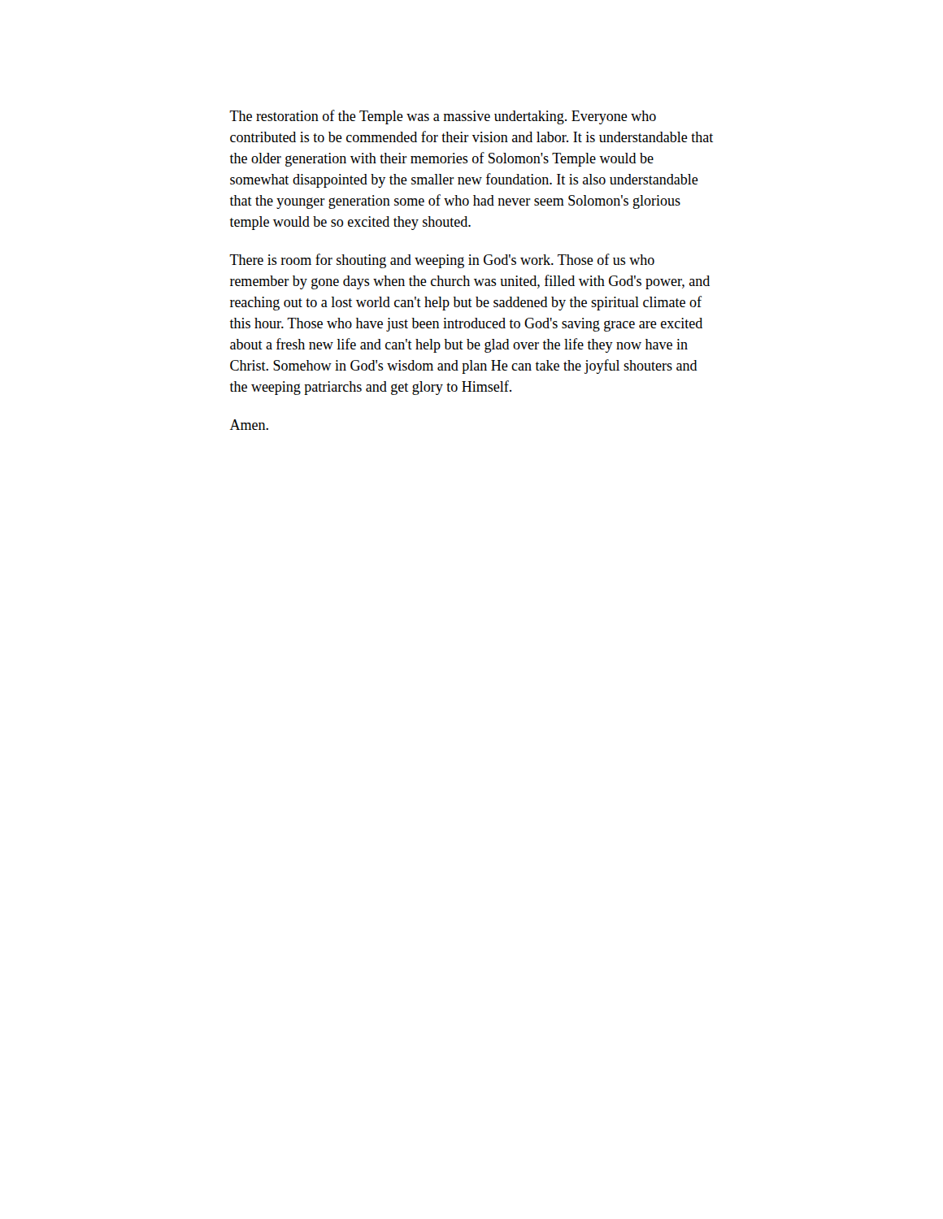The restoration of the Temple was a massive undertaking. Everyone who contributed is to be commended for their vision and labor. It is understandable that the older generation with their memories of Solomon's Temple would be somewhat disappointed by the smaller new foundation. It is also understandable that the younger generation some of who had never seem Solomon's glorious temple would be so excited they shouted.
There is room for shouting and weeping in God's work. Those of us who remember by gone days when the church was united, filled with God's power, and reaching out to a lost world can't help but be saddened by the spiritual climate of this hour. Those who have just been introduced to God's saving grace are excited about a fresh new life and can't help but be glad over the life they now have in Christ. Somehow in God's wisdom and plan He can take the joyful shouters and the weeping patriarchs and get glory to Himself.
Amen.